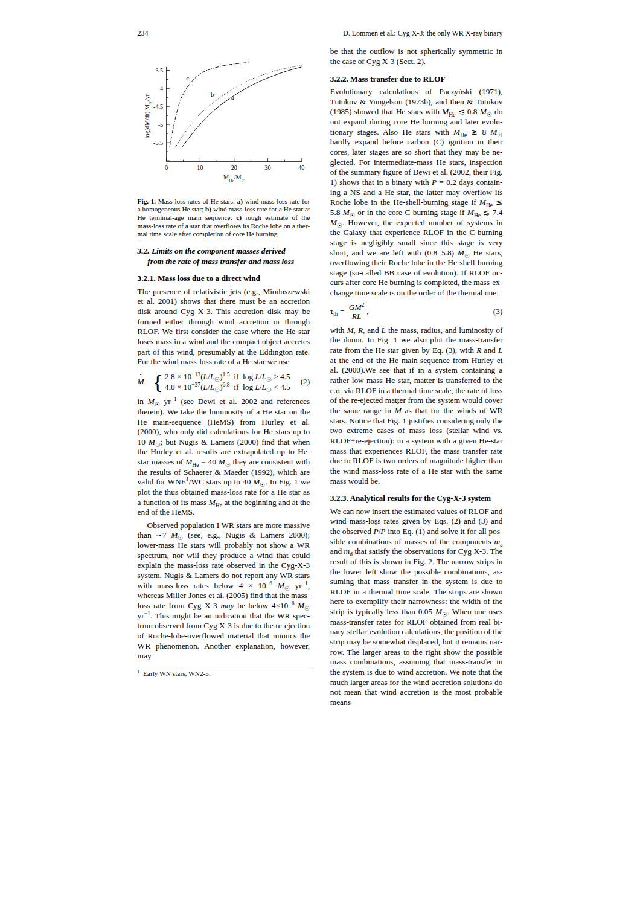234
D. Lommen et al.: Cyg X-3: the only WR X-ray binary
-3.5 -4 -4.5 -5 -5.5 0 10 20 30 40 log(dM/dt) M☉/yr MHe/M☉ c b a
Fig. 1. Mass-loss rates of He stars: a) wind mass-loss rate for a homogeneous He star; b) wind mass-loss rate for a He star at He terminal-age main sequence; c) rough estimate of the mass-loss rate of a star that overflows its Roche lobe on a thermal time scale after completion of core He burning.
3.2. Limits on the component masses derived
from the rate of mass transfer and mass loss
3.2.1. Mass loss due to a direct wind
The presence of relativistic jets (e.g., Mioduszewski et al. 2001) shows that there must be an accretion disk around Cyg X-3. This accretion disk may be formed either through wind accretion or through RLOF. We first consider the case where the He star loses mass in a wind and the compact object accretes part of this wind, presumably at the Eddington rate. For the wind mass-loss rate of a He star we use
M = { 2.8 × 10−13(L/L☉)1.5 if log L/L☉ ≥ 4.5
4.0 × 10−37(L/L☉)6.8 if log L/L☉ < 4.5
(2)
in M☉ yr−1 (see Dewi et al. 2002 and references therein). We take the luminosity of a He star on the He main-sequence (HeMS) from Hurley et al. (2000), who only did calculations for He stars up to 10 M☉; but Nugis & Lamers (2000) find that when the Hurley et al. results are extrapolated up to He-star masses of MHe = 40 M☉ they are consistent with the results of Schaerer & Maeder (1992), which are valid for WNE1/WC stars up to 40 M☉. In Fig. 1 we plot the thus obtained mass-loss rate for a He star as a function of its mass MHe at the beginning and at the end of the HeMS.
Observed population I WR stars are more massive than ∼7 M☉ (see, e.g., Nugis & Lamers 2000); lower-mass He stars will probably not show a WR spectrum, nor will they produce a wind that could explain the mass-loss rate observed in the Cyg-X-3 system. Nugis & Lamers do not report any WR stars with mass-loss rates below 4 × 10−6 M☉ yr−1, whereas Miller-Jones et al. (2005) find that the mass-loss rate from Cyg X-3 may be below 4×10−6 M☉ yr−1. This might be an indication that the WR spectrum observed from Cyg X-3 is due to the re-ejection of Roche-lobe-overflowed material that mimics the WR phenomenon. Another explanation, however, may
1 Early WN stars, WN2-5.
be that the outflow is not spherically symmetric in the case of Cyg X-3 (Sect. 2).
3.2.2. Mass transfer due to RLOF
Evolutionary calculations of Paczyński (1971), Tutukov & Yungelson (1973b), and Iben & Tutukov (1985) showed that He stars with MHe ≲ 0.8 M☉ do not expand during core He burning and later evolutionary stages. Also He stars with MHe ≳ 8 M☉ hardly expand before carbon (C) ignition in their cores, later stages are so short that they may be neglected. For intermediate-mass He stars, inspection of the summary figure of Dewi et al. (2002, their Fig. 1) shows that in a binary with P = 0.2 days containing a NS and a He star, the latter may overflow its Roche lobe in the He-shell-burning stage if MHe ≲ 5.8 M☉ or in the core-C-burning stage if MHe ≲ 7.4 M☉. However, the expected number of systems in the Galaxy that experience RLOF in the C-burning stage is negligibly small since this stage is very short, and we are left with (0.8–5.8) M☉ He stars, overflowing their Roche lobe in the He-shell-burning stage (so-called BB case of evolution). If RLOF occurs after core He burning is completed, the mass-exchange time scale is on the order of the thermal one:
τth = GM2 RL,
(3)
with M, R, and L the mass, radius, and luminosity of the donor. In Fig. 1 we also plot the mass-transfer rate from the He star given by Eq. (3), with R and L at the end of the He main-sequence from Hurley et al. (2000).We see that if in a system containing a rather low-mass He star, matter is transferred to the c.o. via RLOF in a thermal time scale, the rate of loss of the re-ejected matter from the system would cover the same range in M as that for the winds of WR stars. Notice that Fig. 1 justifies considering only the two extreme cases of mass loss (stellar wind vs. RLOF+re-ejection): in a system with a given He-star mass that experiences RLOF, the mass transfer rate due to RLOF is two orders of magnitude higher than the wind mass-loss rate of a He star with the same mass would be.
3.2.3. Analytical results for the Cyg-X-3 system
We can now insert the estimated values of RLOF and wind mass-loss rates given by Eqs. (2) and (3) and the observed P/P into Eq. (1) and solve it for all possible combinations of masses of the components ma and md that satisfy the observations for Cyg X-3. The result of this is shown in Fig. 2. The narrow strips in the lower left show the possible combinations, assuming that mass transfer in the system is due to RLOF in a thermal time scale. The strips are shown here to exemplify their narrowness: the width of the strip is typically less than 0.05 M☉. When one uses mass-transfer rates for RLOF obtained from real binary-stellar-evolution calculations, the position of the strip may be somewhat displaced, but it remains narrow. The larger areas to the right show the possible mass combinations, assuming that mass-transfer in the system is due to wind accretion. We note that the much larger areas for the wind-accretion solutions do not mean that wind accretion is the most probable means